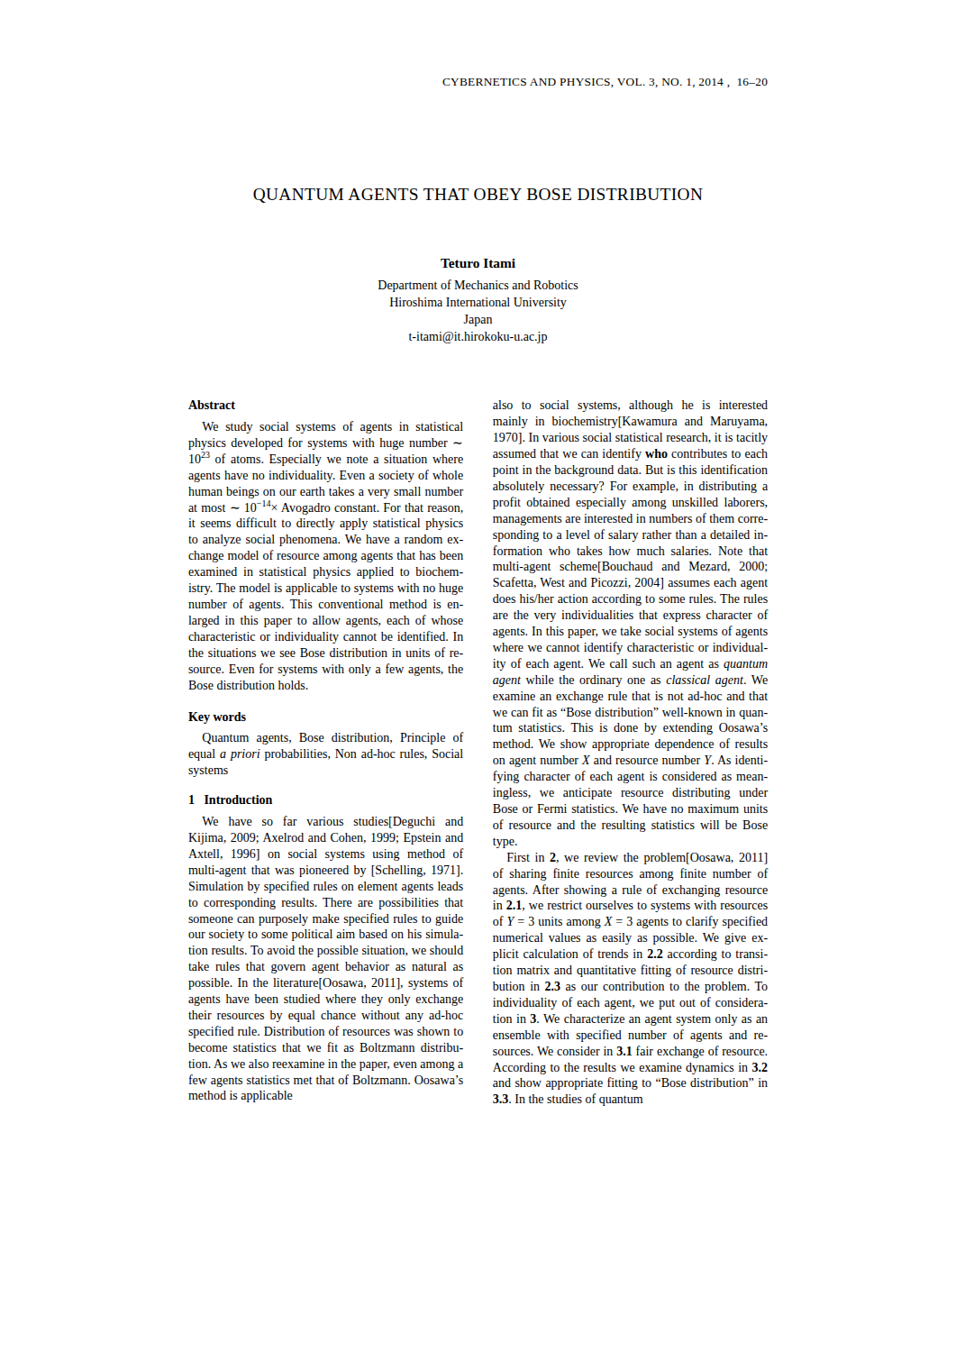CYBERNETICS AND PHYSICS, VOL. 3, NO. 1, 2014 , 16–20
QUANTUM AGENTS THAT OBEY BOSE DISTRIBUTION
Teturo Itami
Department of Mechanics and Robotics
Hiroshima International University
Japan
t-itami@it.hirokoku-u.ac.jp
Abstract
We study social systems of agents in statistical physics developed for systems with huge number ∼ 1023 of atoms. Especially we note a situation where agents have no individuality. Even a society of whole human beings on our earth takes a very small number at most ∼ 10−14× Avogadro constant. For that reason, it seems difficult to directly apply statistical physics to analyze social phenomena. We have a random exchange model of resource among agents that has been examined in statistical physics applied to biochemistry. The model is applicable to systems with no huge number of agents. This conventional method is enlarged in this paper to allow agents, each of whose characteristic or individuality cannot be identified. In the situations we see Bose distribution in units of resource. Even for systems with only a few agents, the Bose distribution holds.
Key words
Quantum agents, Bose distribution, Principle of equal a priori probabilities, Non ad-hoc rules, Social systems
1 Introduction
We have so far various studies[Deguchi and Kijima, 2009; Axelrod and Cohen, 1999; Epstein and Axtell, 1996] on social systems using method of multi-agent that was pioneered by [Schelling, 1971]. Simulation by specified rules on element agents leads to corresponding results. There are possibilities that someone can purposely make specified rules to guide our society to some political aim based on his simulation results. To avoid the possible situation, we should take rules that govern agent behavior as natural as possible. In the literature[Oosawa, 2011], systems of agents have been studied where they only exchange their resources by equal chance without any ad-hoc specified rule. Distribution of resources was shown to become statistics that we fit as Boltzmann distribution. As we also reexamine in the paper, even among a few agents statistics met that of Boltzmann. Oosawa’s method is applicable
also to social systems, although he is interested mainly in biochemistry[Kawamura and Maruyama, 1970]. In various social statistical research, it is tacitly assumed that we can identify who contributes to each point in the background data. But is this identification absolutely necessary? For example, in distributing a profit obtained especially among unskilled laborers, managements are interested in numbers of them corresponding to a level of salary rather than a detailed information who takes how much salaries. Note that multi-agent scheme[Bouchaud and Mezard, 2000; Scafetta, West and Picozzi, 2004] assumes each agent does his/her action according to some rules. The rules are the very individualities that express character of agents. In this paper, we take social systems of agents where we cannot identify characteristic or individuality of each agent. We call such an agent as quantum agent while the ordinary one as classical agent. We examine an exchange rule that is not ad-hoc and that we can fit as “Bose distribution” well-known in quantum statistics. This is done by extending Oosawa’s method. We show appropriate dependence of results on agent number X and resource number Y. As identifying character of each agent is considered as meaningless, we anticipate resource distributing under Bose or Fermi statistics. We have no maximum units of resource and the resulting statistics will be Bose type.
First in 2, we review the problem[Oosawa, 2011] of sharing finite resources among finite number of agents. After showing a rule of exchanging resource in 2.1, we restrict ourselves to systems with resources of Y = 3 units among X = 3 agents to clarify specified numerical values as easily as possible. We give explicit calculation of trends in 2.2 according to transition matrix and quantitative fitting of resource distribution in 2.3 as our contribution to the problem. To individuality of each agent, we put out of consideration in 3. We characterize an agent system only as an ensemble with specified number of agents and resources. We consider in 3.1 fair exchange of resource. According to the results we examine dynamics in 3.2 and show appropriate fitting to “Bose distribution” in 3.3. In the studies of quantum